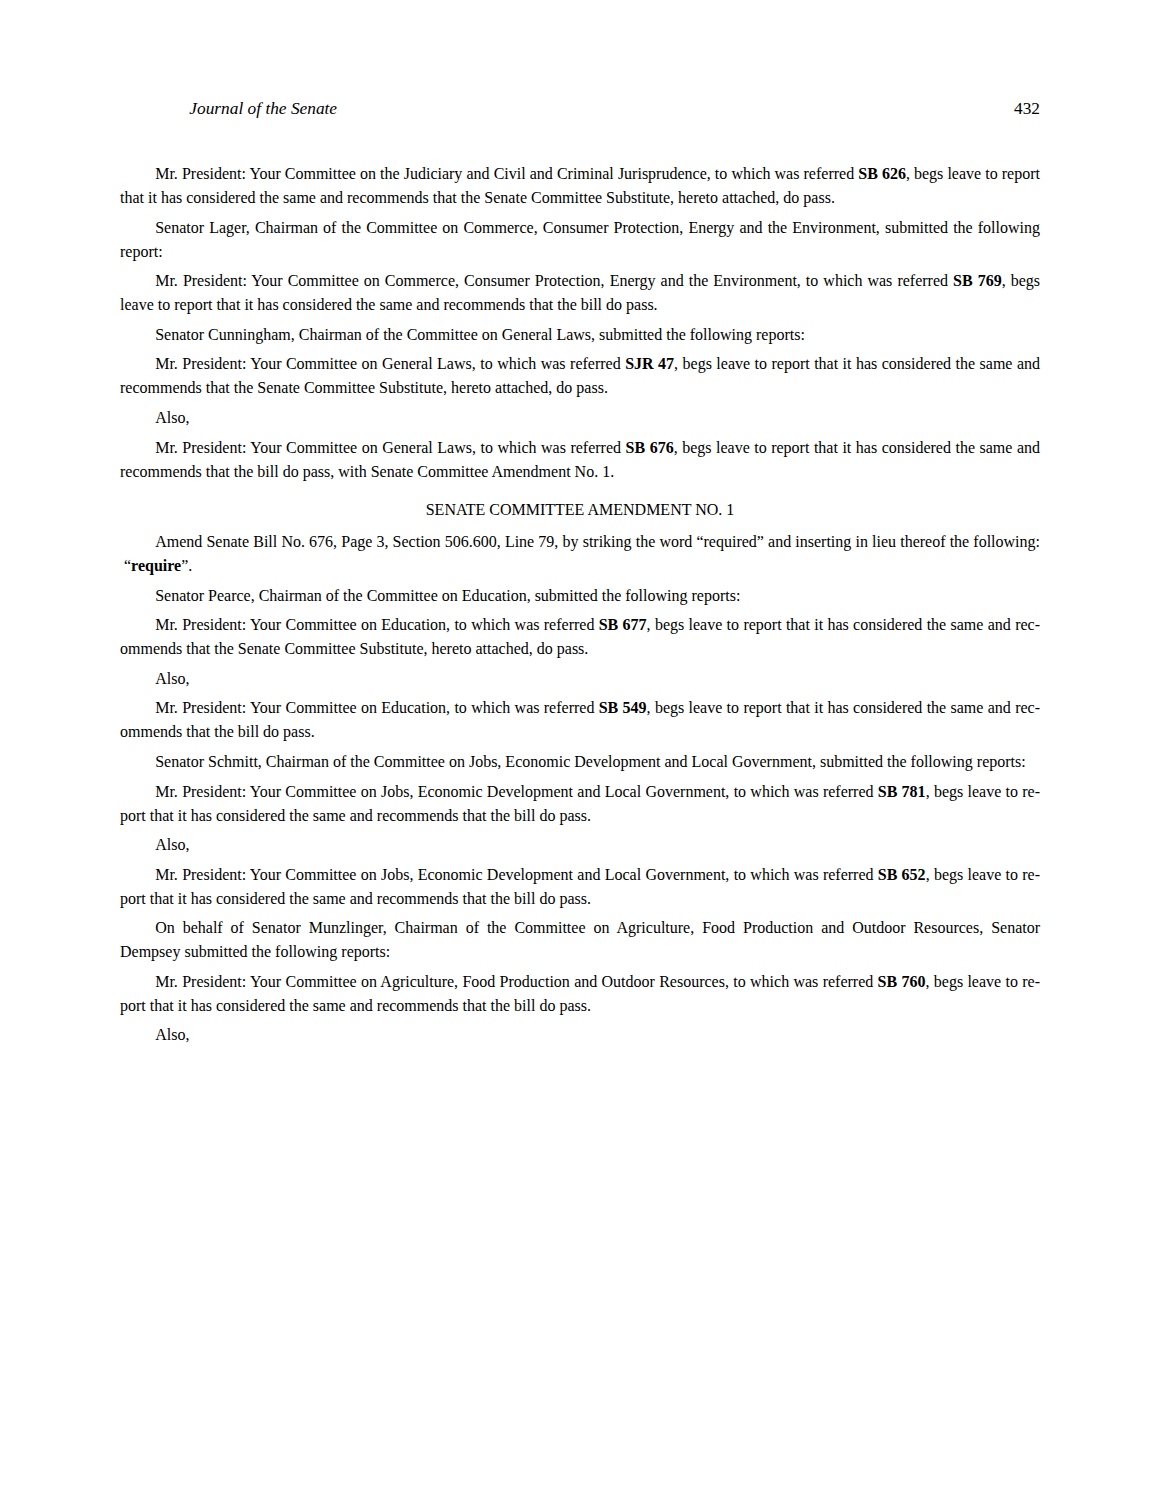Journal of the Senate 432
Mr. President: Your Committee on the Judiciary and Civil and Criminal Jurisprudence, to which was referred SB 626, begs leave to report that it has considered the same and recommends that the Senate Committee Substitute, hereto attached, do pass.
Senator Lager, Chairman of the Committee on Commerce, Consumer Protection, Energy and the Environment, submitted the following report:
Mr. President: Your Committee on Commerce, Consumer Protection, Energy and the Environment, to which was referred SB 769, begs leave to report that it has considered the same and recommends that the bill do pass.
Senator Cunningham, Chairman of the Committee on General Laws, submitted the following reports:
Mr. President: Your Committee on General Laws, to which was referred SJR 47, begs leave to report that it has considered the same and recommends that the Senate Committee Substitute, hereto attached, do pass.
Also,
Mr. President: Your Committee on General Laws, to which was referred SB 676, begs leave to report that it has considered the same and recommends that the bill do pass, with Senate Committee Amendment No. 1.
SENATE COMMITTEE AMENDMENT NO. 1
Amend Senate Bill No. 676, Page 3, Section 506.600, Line 79, by striking the word “required” and inserting in lieu thereof the following: “require”.
Senator Pearce, Chairman of the Committee on Education, submitted the following reports:
Mr. President: Your Committee on Education, to which was referred SB 677, begs leave to report that it has considered the same and recommends that the Senate Committee Substitute, hereto attached, do pass.
Also,
Mr. President: Your Committee on Education, to which was referred SB 549, begs leave to report that it has considered the same and recommends that the bill do pass.
Senator Schmitt, Chairman of the Committee on Jobs, Economic Development and Local Government, submitted the following reports:
Mr. President: Your Committee on Jobs, Economic Development and Local Government, to which was referred SB 781, begs leave to report that it has considered the same and recommends that the bill do pass.
Also,
Mr. President: Your Committee on Jobs, Economic Development and Local Government, to which was referred SB 652, begs leave to report that it has considered the same and recommends that the bill do pass.
On behalf of Senator Munzlinger, Chairman of the Committee on Agriculture, Food Production and Outdoor Resources, Senator Dempsey submitted the following reports:
Mr. President: Your Committee on Agriculture, Food Production and Outdoor Resources, to which was referred SB 760, begs leave to report that it has considered the same and recommends that the bill do pass.
Also,